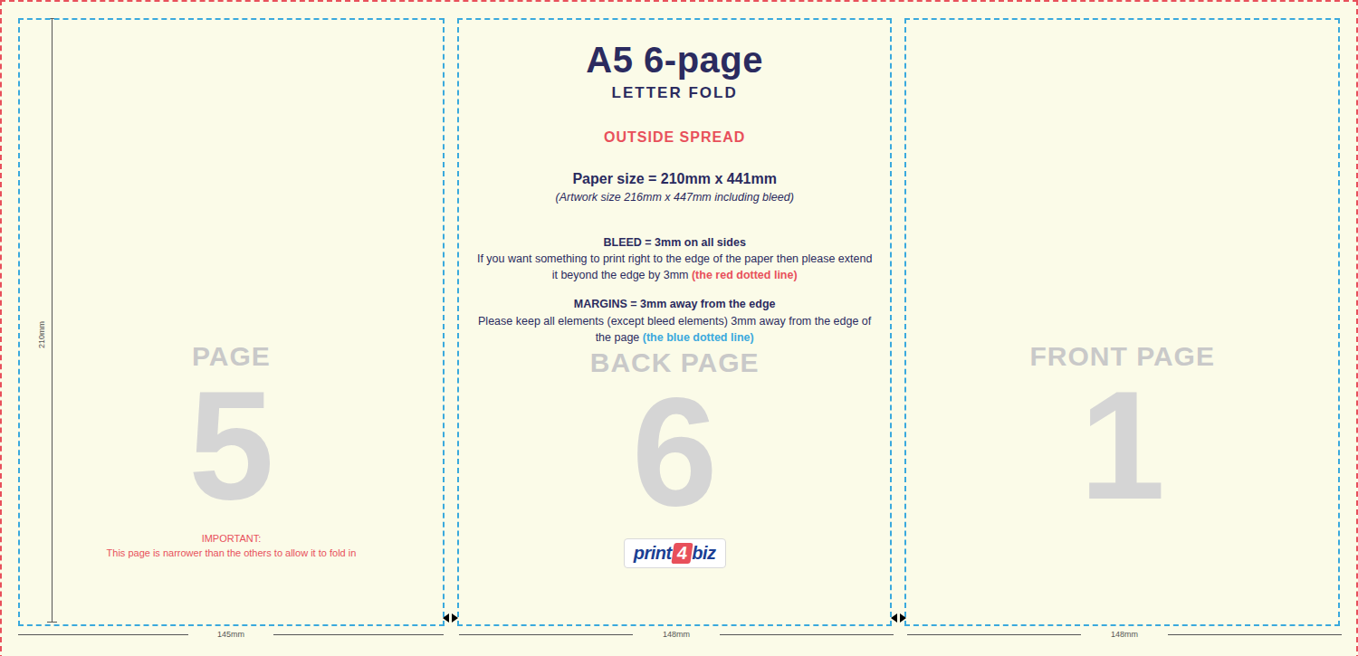210mm
PAGE
5
IMPORTANT:
This page is narrower than the others to allow it to fold in
A5 6-page
LETTER FOLD
OUTSIDE SPREAD
Paper size = 210mm x 441mm (Artwork size 216mm x 447mm including bleed)
BLEED = 3mm on all sides
If you want something to print right to the edge of the paper then please extend it beyond the edge by 3mm (the red dotted line)
MARGINS = 3mm away from the edge
Please keep all elements (except bleed elements) 3mm away from the edge of the page (the blue dotted line)
BACK PAGE
6
print4biz
FRONT PAGE
1
145mm
148mm
148mm